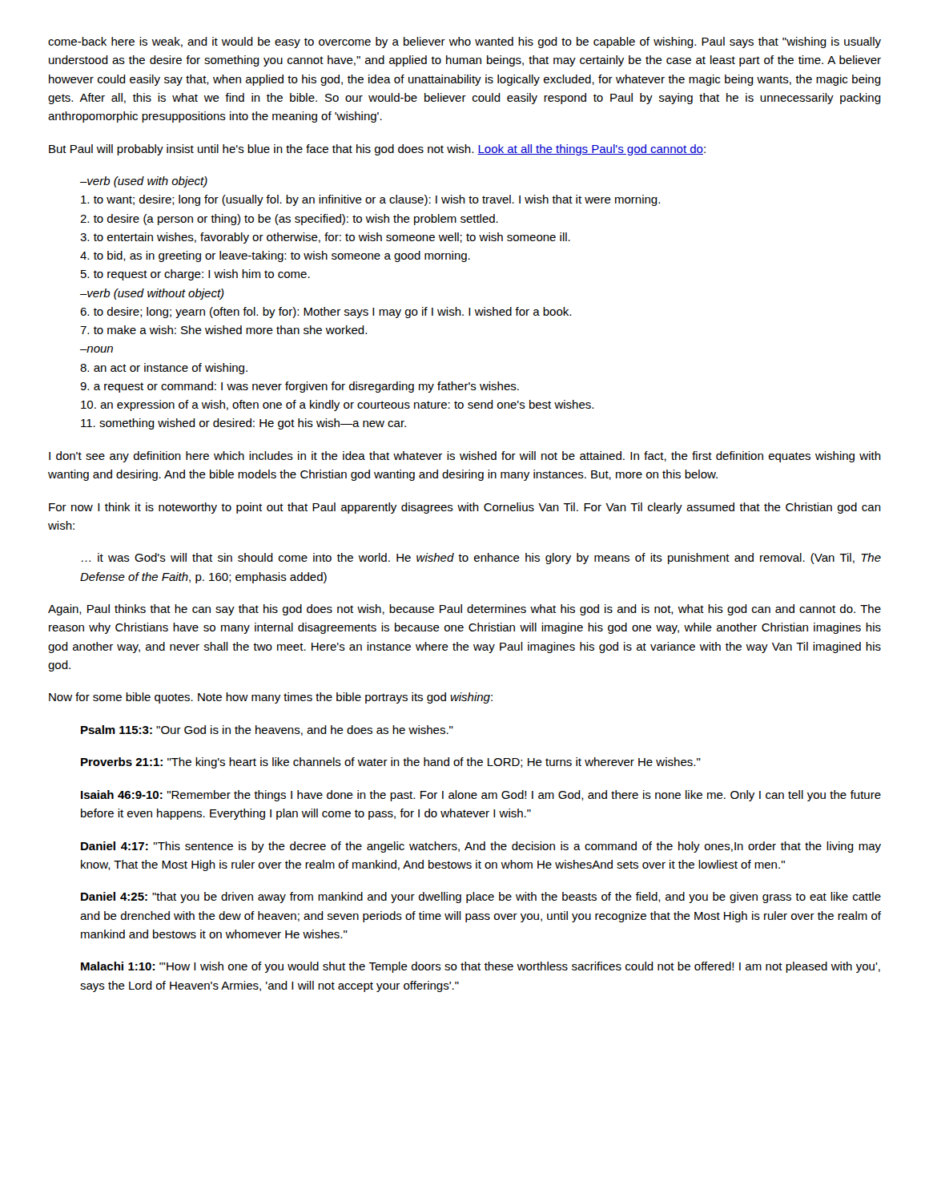come-back here is weak, and it would be easy to overcome by a believer who wanted his god to be capable of wishing. Paul says that "wishing is usually understood as the desire for something you cannot have," and applied to human beings, that may certainly be the case at least part of the time. A believer however could easily say that, when applied to his god, the idea of unattainability is logically excluded, for whatever the magic being wants, the magic being gets. After all, this is what we find in the bible. So our would-be believer could easily respond to Paul by saying that he is unnecessarily packing anthropomorphic presuppositions into the meaning of 'wishing'.
But Paul will probably insist until he's blue in the face that his god does not wish. Look at all the things Paul's god cannot do:
–verb (used with object)
1. to want; desire; long for (usually fol. by an infinitive or a clause): I wish to travel. I wish that it were morning.
2. to desire (a person or thing) to be (as specified): to wish the problem settled.
3. to entertain wishes, favorably or otherwise, for: to wish someone well; to wish someone ill.
4. to bid, as in greeting or leave-taking: to wish someone a good morning.
5. to request or charge: I wish him to come.
–verb (used without object)
6. to desire; long; yearn (often fol. by for): Mother says I may go if I wish. I wished for a book.
7. to make a wish: She wished more than she worked.
–noun
8. an act or instance of wishing.
9. a request or command: I was never forgiven for disregarding my father's wishes.
10. an expression of a wish, often one of a kindly or courteous nature: to send one's best wishes.
11. something wished or desired: He got his wish—a new car.
I don't see any definition here which includes in it the idea that whatever is wished for will not be attained. In fact, the first definition equates wishing with wanting and desiring. And the bible models the Christian god wanting and desiring in many instances. But, more on this below.
For now I think it is noteworthy to point out that Paul apparently disagrees with Cornelius Van Til. For Van Til clearly assumed that the Christian god can wish:
… it was God's will that sin should come into the world. He wished to enhance his glory by means of its punishment and removal. (Van Til, The Defense of the Faith, p. 160; emphasis added)
Again, Paul thinks that he can say that his god does not wish, because Paul determines what his god is and is not, what his god can and cannot do. The reason why Christians have so many internal disagreements is because one Christian will imagine his god one way, while another Christian imagines his god another way, and never shall the two meet. Here's an instance where the way Paul imagines his god is at variance with the way Van Til imagined his god.
Now for some bible quotes. Note how many times the bible portrays its god wishing:
Psalm 115:3: "Our God is in the heavens, and he does as he wishes."
Proverbs 21:1: "The king's heart is like channels of water in the hand of the LORD; He turns it wherever He wishes."
Isaiah 46:9-10: "Remember the things I have done in the past. For I alone am God! I am God, and there is none like me. Only I can tell you the future before it even happens. Everything I plan will come to pass, for I do whatever I wish."
Daniel 4:17: "This sentence is by the decree of the angelic watchers, And the decision is a command of the holy ones,In order that the living may know, That the Most High is ruler over the realm of mankind, And bestows it on whom He wishesAnd sets over it the lowliest of men."
Daniel 4:25: "that you be driven away from mankind and your dwelling place be with the beasts of the field, and you be given grass to eat like cattle and be drenched with the dew of heaven; and seven periods of time will pass over you, until you recognize that the Most High is ruler over the realm of mankind and bestows it on whomever He wishes."
Malachi 1:10: "'How I wish one of you would shut the Temple doors so that these worthless sacrifices could not be offered! I am not pleased with you', says the Lord of Heaven's Armies, 'and I will not accept your offerings'."